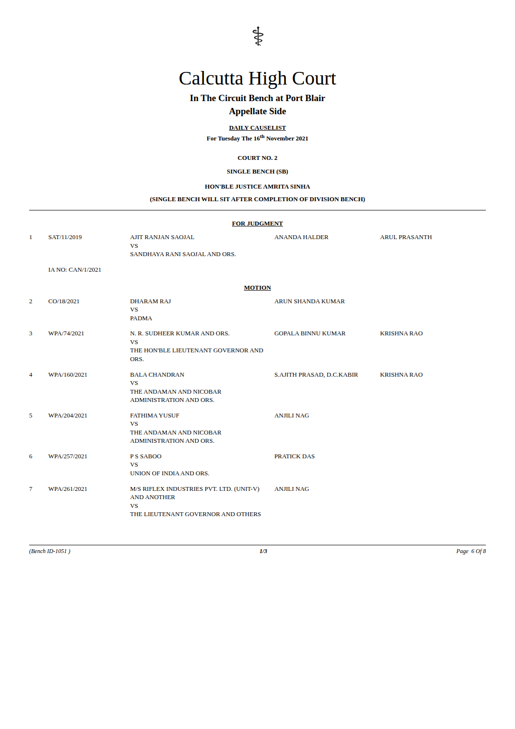Calcutta High Court
In The Circuit Bench at Port Blair
Appellate Side
DAILY CAUSELIST
For Tuesday The 16th November 2021
COURT NO. 2
SINGLE BENCH (SB)
HON'BLE JUSTICE AMRITA SINHA
(SINGLE BENCH WILL SIT AFTER COMPLETION OF DIVISION BENCH)
FOR JUDGMENT
| 1 | SAT/11/2019 | AJIT RANJAN SAOJAL VS SANDHAYA RANI SAOJAL AND ORS. | ANANDA HALDER | ARUL PRASANTH |
| | IA NO: CAN/1/2021 |
MOTION
| 2 | CO/18/2021 | DHARAM RAJ VS PADMA | ARUN SHANDA KUMAR | |
| 3 | WPA/74/2021 | N. R. SUDHEER KUMAR AND ORS. VS THE HON'BLE LIEUTENANT GOVERNOR AND ORS. | GOPALA BINNU KUMAR | KRISHNA RAO |
| 4 | WPA/160/2021 | BALA CHANDRAN VS THE ANDAMAN AND NICOBAR ADMINISTRATION AND ORS. | S.AJITH PRASAD, D.C.KABIR | KRISHNA RAO |
| 5 | WPA/204/2021 | FATHIMA YUSUF VS THE ANDAMAN AND NICOBAR ADMINISTRATION AND ORS. | ANJILI NAG | |
| 6 | WPA/257/2021 | P S SABOO VS UNION OF INDIA AND ORS. | PRATICK DAS | |
| 7 | WPA/261/2021 | M/S RIFLEX INDUSTRIES PVT. LTD. (UNIT-V) AND ANOTHER VS THE LIEUTENANT GOVERNOR AND OTHERS | ANJILI NAG | |
(Bench ID-1051 )
1/3
Page 6 Of 8